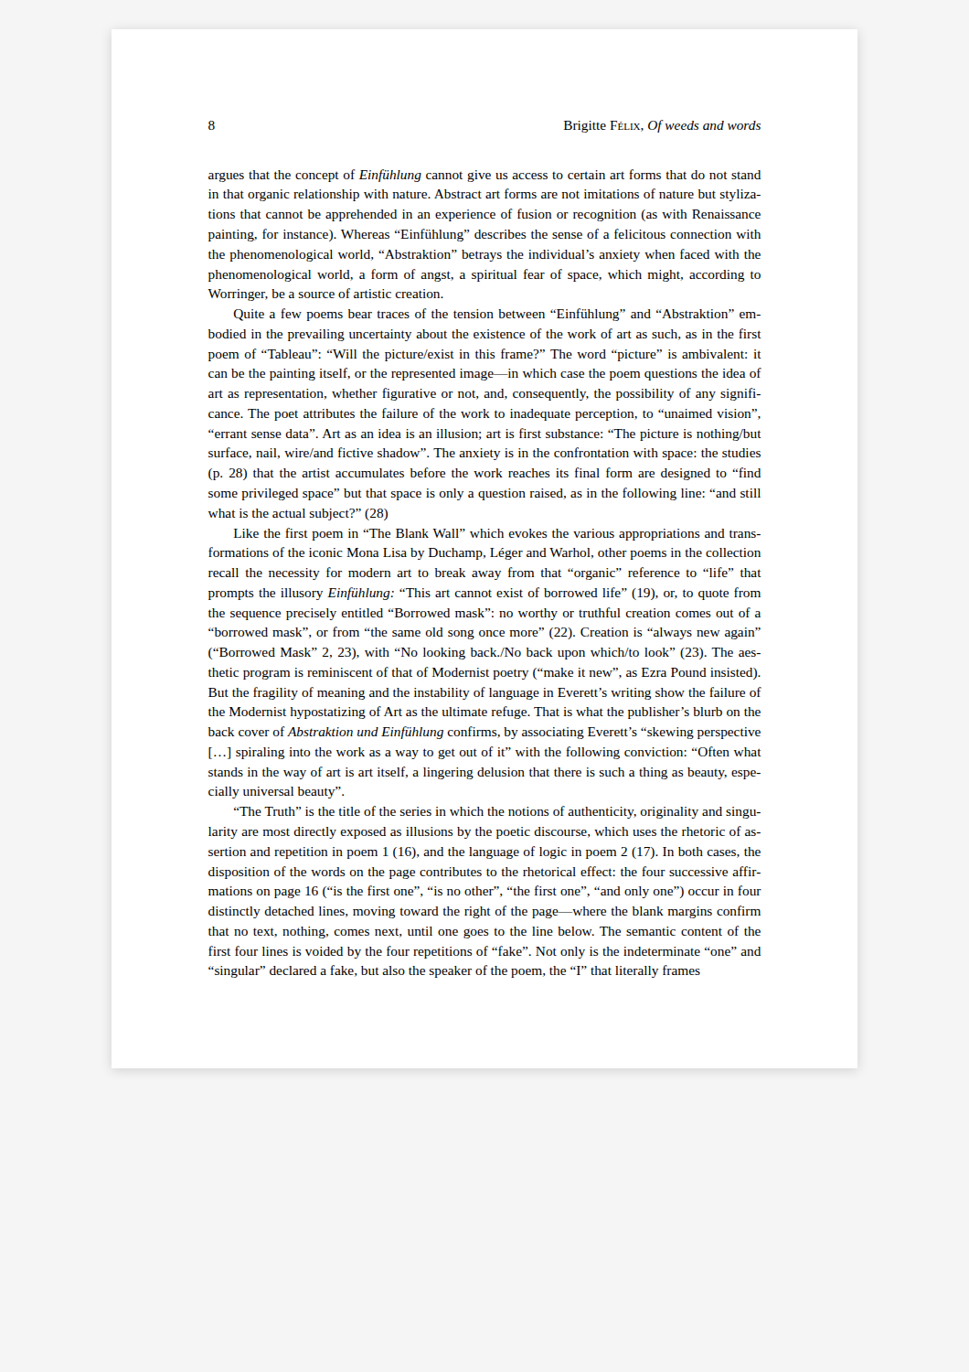8 Brigitte Félix, Of weeds and words
argues that the concept of Einfühlung cannot give us access to certain art forms that do not stand in that organic relationship with nature. Abstract art forms are not imitations of nature but stylizations that cannot be apprehended in an experience of fusion or recognition (as with Renaissance painting, for instance). Whereas “Einfühlung” describes the sense of a felicitous connection with the phenomenological world, “Abstraktion” betrays the individual’s anxiety when faced with the phenomenological world, a form of angst, a spiritual fear of space, which might, according to Worringer, be a source of artistic creation.
Quite a few poems bear traces of the tension between “Einfühlung” and “Abstraktion” embodied in the prevailing uncertainty about the existence of the work of art as such, as in the first poem of “Tableau”: “Will the picture/exist in this frame?” The word “picture” is ambivalent: it can be the painting itself, or the represented image—in which case the poem questions the idea of art as representation, whether figurative or not, and, consequently, the possibility of any significance. The poet attributes the failure of the work to inadequate perception, to “unaimed vision”, “errant sense data”. Art as an idea is an illusion; art is first substance: “The picture is nothing/but surface, nail, wire/and fictive shadow”. The anxiety is in the confrontation with space: the studies (p. 28) that the artist accumulates before the work reaches its final form are designed to “find some privileged space” but that space is only a question raised, as in the following line: “and still what is the actual subject?” (28)
Like the first poem in “The Blank Wall” which evokes the various appropriations and transformations of the iconic Mona Lisa by Duchamp, Léger and Warhol, other poems in the collection recall the necessity for modern art to break away from that “organic” reference to “life” that prompts the illusory Einfühlung: “This art cannot exist of borrowed life” (19), or, to quote from the sequence precisely entitled “Borrowed mask”: no worthy or truthful creation comes out of a “borrowed mask”, or from “the same old song once more” (22). Creation is “always new again” (“Borrowed Mask” 2, 23), with “No looking back./No back upon which/to look” (23). The aesthetic program is reminiscent of that of Modernist poetry (“make it new”, as Ezra Pound insisted). But the fragility of meaning and the instability of language in Everett’s writing show the failure of the Modernist hypostatizing of Art as the ultimate refuge. That is what the publisher’s blurb on the back cover of Abstraktion und Einfühlung confirms, by associating Everett’s “skewing perspective […] spiraling into the work as a way to get out of it” with the following conviction: “Often what stands in the way of art is art itself, a lingering delusion that there is such a thing as beauty, especially universal beauty”.
“The Truth” is the title of the series in which the notions of authenticity, originality and singularity are most directly exposed as illusions by the poetic discourse, which uses the rhetoric of assertion and repetition in poem 1 (16), and the language of logic in poem 2 (17). In both cases, the disposition of the words on the page contributes to the rhetorical effect: the four successive affirmations on page 16 (“is the first one”, “is no other”, “the first one”, “and only one”) occur in four distinctly detached lines, moving toward the right of the page—where the blank margins confirm that no text, nothing, comes next, until one goes to the line below. The semantic content of the first four lines is voided by the four repetitions of “fake”. Not only is the indeterminate “one” and “singular” declared a fake, but also the speaker of the poem, the “I” that literally frames